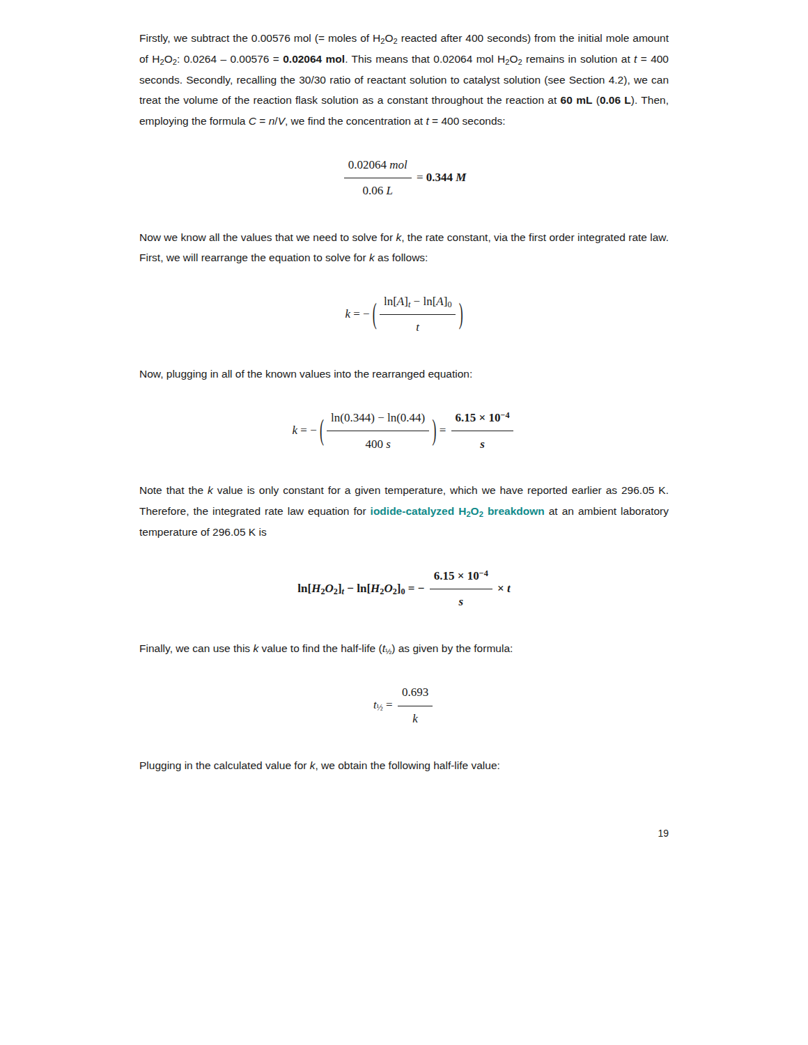Firstly, we subtract the 0.00576 mol (= moles of H2O2 reacted after 400 seconds) from the initial mole amount of H2O2: 0.0264 – 0.00576 = 0.02064 mol. This means that 0.02064 mol H2O2 remains in solution at t = 400 seconds. Secondly, recalling the 30/30 ratio of reactant solution to catalyst solution (see Section 4.2), we can treat the volume of the reaction flask solution as a constant throughout the reaction at 60 mL (0.06 L). Then, employing the formula C = n/V, we find the concentration at t = 400 seconds:
0.02064 mol 0.06 L = 0.344 M
Now we know all the values that we need to solve for k, the rate constant, via the first order integrated rate law. First, we will rearrange the equation to solve for k as follows:
k = − ln[A]t − ln[A]0 t
Now, plugging in all of the known values into the rearranged equation:
k = − ln(0.344) − ln(0.44) 400 s = 6.15 × 10−4 s
Note that the k value is only constant for a given temperature, which we have reported earlier as 296.05 K. Therefore, the integrated rate law equation for iodide-catalyzed H2O2 breakdown at an ambient laboratory temperature of 296.05 K is
ln[H2O2]t − ln[H2O2]0 = − 6.15 × 10−4 s × t
Finally, we can use this k value to find the half-life (t½) as given by the formula:
t½ = 0.693 k
Plugging in the calculated value for k, we obtain the following half-life value:
19